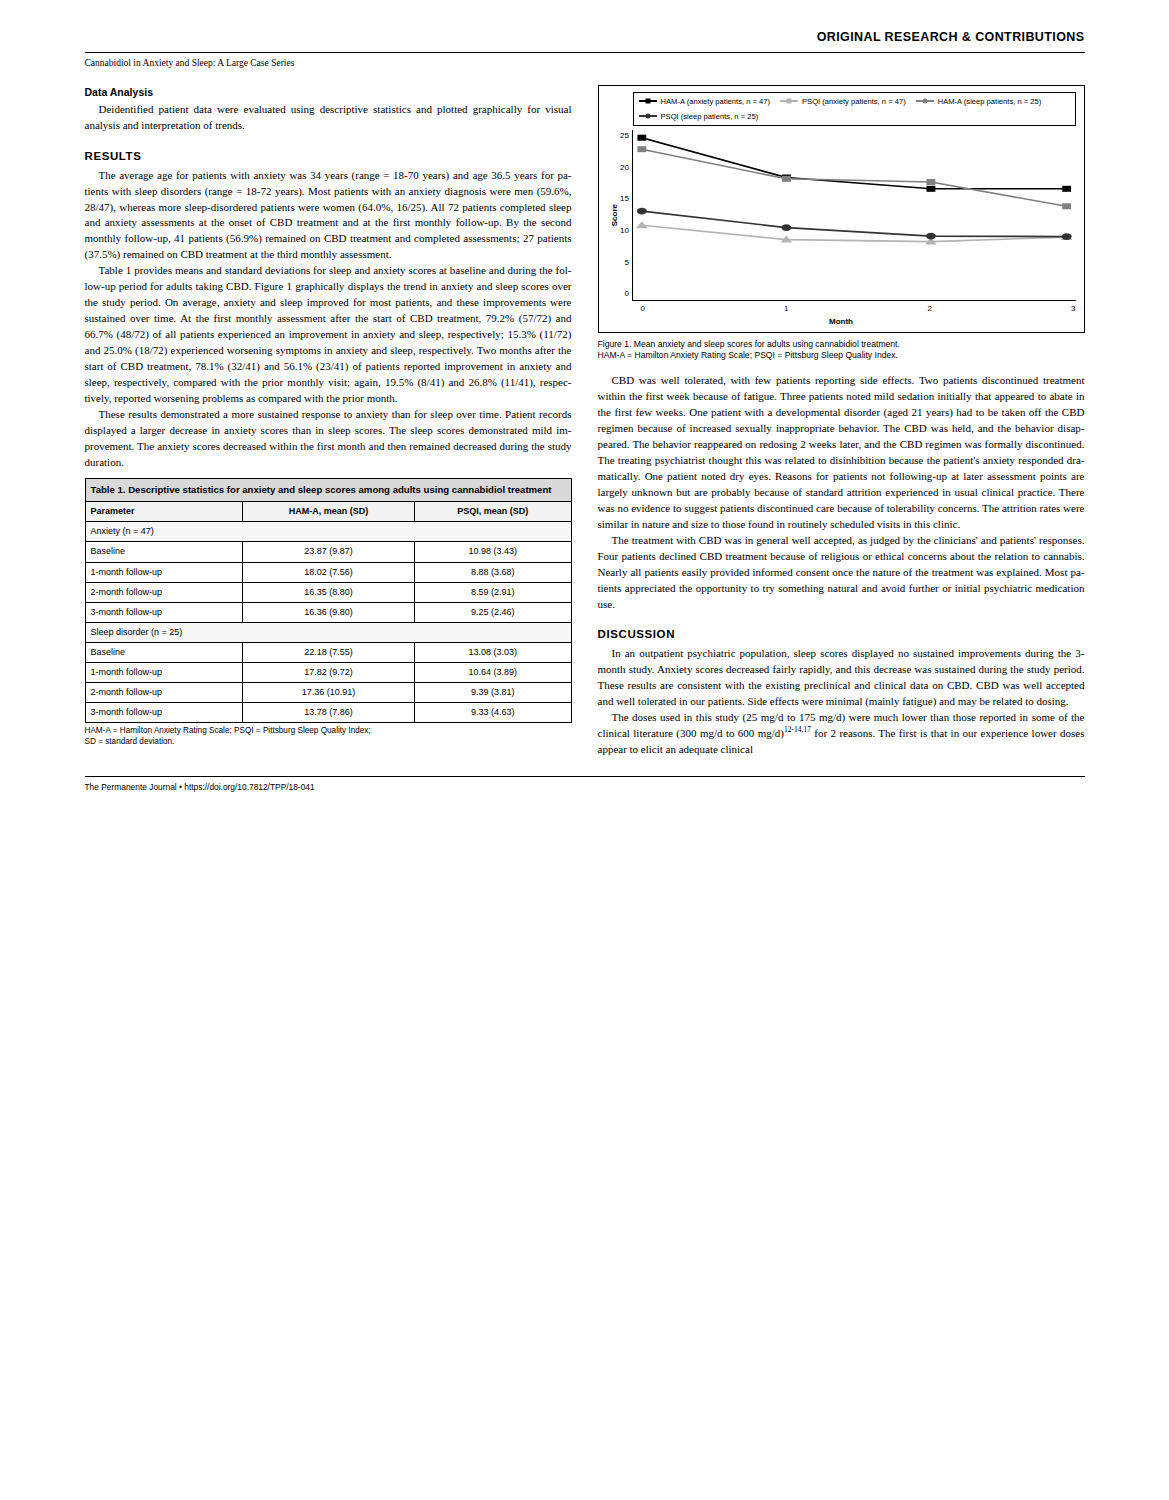ORIGINAL RESEARCH & CONTRIBUTIONS
Cannabidiol in Anxiety and Sleep: A Large Case Series
Data Analysis
Deidentified patient data were evaluated using descriptive statistics and plotted graphically for visual analysis and interpretation of trends.
RESULTS
The average age for patients with anxiety was 34 years (range = 18-70 years) and age 36.5 years for patients with sleep disorders (range = 18-72 years). Most patients with an anxiety diagnosis were men (59.6%, 28/47), whereas more sleep-disordered patients were women (64.0%, 16/25). All 72 patients completed sleep and anxiety assessments at the onset of CBD treatment and at the first monthly follow-up. By the second monthly follow-up, 41 patients (56.9%) remained on CBD treatment and completed assessments; 27 patients (37.5%) remained on CBD treatment at the third monthly assessment.
Table 1 provides means and standard deviations for sleep and anxiety scores at baseline and during the follow-up period for adults taking CBD. Figure 1 graphically displays the trend in anxiety and sleep scores over the study period. On average, anxiety and sleep improved for most patients, and these improvements were sustained over time. At the first monthly assessment after the start of CBD treatment, 79.2% (57/72) and 66.7% (48/72) of all patients experienced an improvement in anxiety and sleep, respectively; 15.3% (11/72) and 25.0% (18/72) experienced worsening symptoms in anxiety and sleep, respectively. Two months after the start of CBD treatment, 78.1% (32/41) and 56.1% (23/41) of patients reported improvement in anxiety and sleep, respectively, compared with the prior monthly visit; again, 19.5% (8/41) and 26.8% (11/41), respectively, reported worsening problems as compared with the prior month.
These results demonstrated a more sustained response to anxiety than for sleep over time. Patient records displayed a larger decrease in anxiety scores than in sleep scores. The sleep scores demonstrated mild improvement. The anxiety scores decreased within the first month and then remained decreased during the study duration.
Table 1. Descriptive statistics for anxiety and sleep scores among adults using cannabidiol treatment
| Parameter | HAM-A, mean (SD) | PSQI, mean (SD) |
| --- | --- | --- |
| Anxiety (n = 47) |
| Baseline | 23.87 (9.87) | 10.98 (3.43) |
| 1-month follow-up | 18.02 (7.56) | 8.88 (3.68) |
| 2-month follow-up | 16.35 (8.80) | 8.59 (2.91) |
| 3-month follow-up | 16.36 (9.80) | 9.25 (2.46) |
| Sleep disorder (n = 25) |
| Baseline | 22.18 (7.55) | 13.08 (3.03) |
| 1-month follow-up | 17.82 (9.72) | 10.64 (3.89) |
| 2-month follow-up | 17.36 (10.91) | 9.39 (3.81) |
| 3-month follow-up | 13.78 (7.86) | 9.33 (4.63) |
HAM-A = Hamilton Anxiety Rating Scale; PSQI = Pittsburg Sleep Quality Index;
SD = standard deviation.
HAM-A (anxiety patients, n = 47) PSQI (anxiety patients, n = 47) HAM-A (sleep patients, n = 25) PSQI (sleep patients, n = 25)
Score
25
20
15
10
5
0
y scale: 0 -> 170, 25 -> 0 => y = 170 - (value/25)*170
0
1
2
3
Month
Figure 1. Mean anxiety and sleep scores for adults using cannabidiol treatment.
HAM-A = Hamilton Anxiety Rating Scale; PSQI = Pittsburg Sleep Quality Index.
CBD was well tolerated, with few patients reporting side effects. Two patients discontinued treatment within the first week because of fatigue. Three patients noted mild sedation initially that appeared to abate in the first few weeks. One patient with a developmental disorder (aged 21 years) had to be taken off the CBD regimen because of increased sexually inappropriate behavior. The CBD was held, and the behavior disappeared. The behavior reappeared on redosing 2 weeks later, and the CBD regimen was formally discontinued. The treating psychiatrist thought this was related to disinhibition because the patient's anxiety responded dramatically. One patient noted dry eyes. Reasons for patients not following-up at later assessment points are largely unknown but are probably because of standard attrition experienced in usual clinical practice. There was no evidence to suggest patients discontinued care because of tolerability concerns. The attrition rates were similar in nature and size to those found in routinely scheduled visits in this clinic.
The treatment with CBD was in general well accepted, as judged by the clinicians' and patients' responses. Four patients declined CBD treatment because of religious or ethical concerns about the relation to cannabis. Nearly all patients easily provided informed consent once the nature of the treatment was explained. Most patients appreciated the opportunity to try something natural and avoid further or initial psychiatric medication use.
DISCUSSION
In an outpatient psychiatric population, sleep scores displayed no sustained improvements during the 3-month study. Anxiety scores decreased fairly rapidly, and this decrease was sustained during the study period. These results are consistent with the existing preclinical and clinical data on CBD. CBD was well accepted and well tolerated in our patients. Side effects were minimal (mainly fatigue) and may be related to dosing.
The doses used in this study (25 mg/d to 175 mg/d) were much lower than those reported in some of the clinical literature (300 mg/d to 600 mg/d)12-14,17 for 2 reasons. The first is that in our experience lower doses appear to elicit an adequate clinical
The Permanente Journal • https://doi.org/10.7812/TPP/18-041